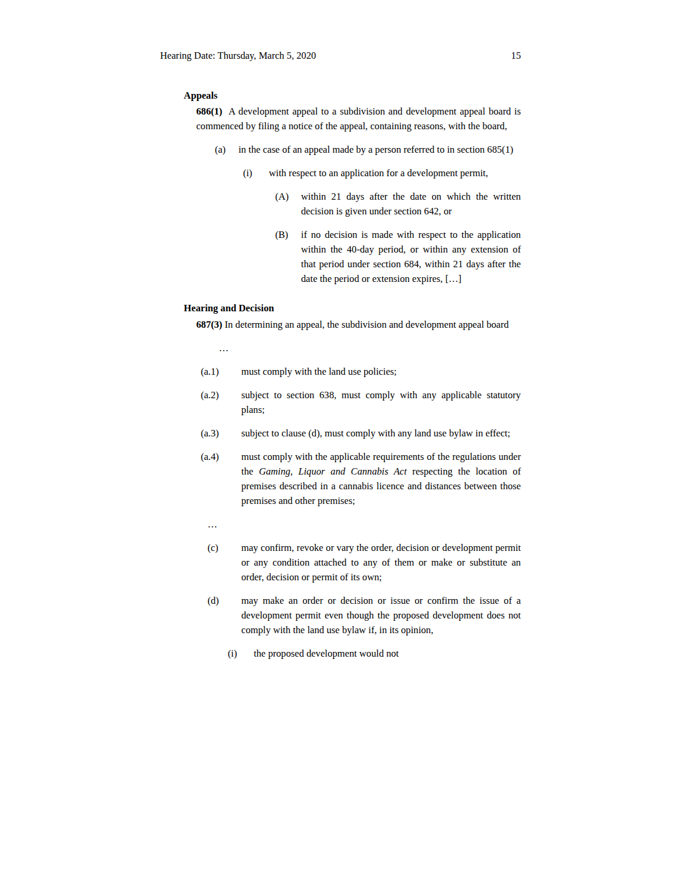Hearing Date: Thursday, March 5, 2020
15
Appeals
686(1) A development appeal to a subdivision and development appeal board is commenced by filing a notice of the appeal, containing reasons, with the board,
(a)
in the case of an appeal made by a person referred to in section 685(1)
(i)
with respect to an application for a development permit,
(A)
within 21 days after the date on which the written decision is given under section 642, or
(B)
if no decision is made with respect to the application within the 40-day period, or within any extension of that period under section 684, within 21 days after the date the period or extension expires, […]
Hearing and Decision
687(3) In determining an appeal, the subdivision and development appeal board
…
(a.1)
must comply with the land use policies;
(a.2)
subject to section 638, must comply with any applicable statutory plans;
(a.3)
subject to clause (d), must comply with any land use bylaw in effect;
(a.4)
must comply with the applicable requirements of the regulations under the Gaming, Liquor and Cannabis Act respecting the location of premises described in a cannabis licence and distances between those premises and other premises;
…
(c)
may confirm, revoke or vary the order, decision or development permit or any condition attached to any of them or make or substitute an order, decision or permit of its own;
(d)
may make an order or decision or issue or confirm the issue of a development permit even though the proposed development does not comply with the land use bylaw if, in its opinion,
(i)
the proposed development would not